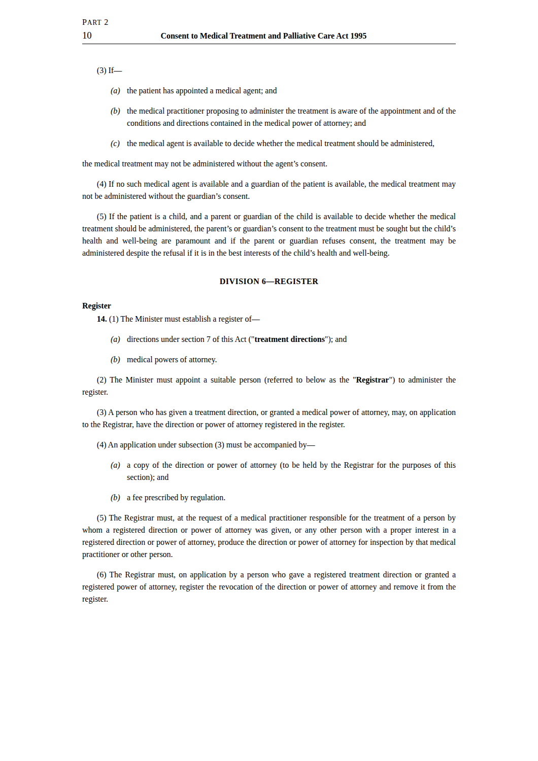PART 2
10 Consent to Medical Treatment and Palliative Care Act 1995
(3) If—
(a) the patient has appointed a medical agent; and
(b) the medical practitioner proposing to administer the treatment is aware of the appointment and of the conditions and directions contained in the medical power of attorney; and
(c) the medical agent is available to decide whether the medical treatment should be administered,
the medical treatment may not be administered without the agent’s consent.
(4) If no such medical agent is available and a guardian of the patient is available, the medical treatment may not be administered without the guardian’s consent.
(5) If the patient is a child, and a parent or guardian of the child is available to decide whether the medical treatment should be administered, the parent’s or guardian’s consent to the treatment must be sought but the child’s health and well-being are paramount and if the parent or guardian refuses consent, the treatment may be administered despite the refusal if it is in the best interests of the child’s health and well-being.
DIVISION 6—REGISTER
Register
14. (1) The Minister must establish a register of—
(a) directions under section 7 of this Act ("treatment directions"); and
(b) medical powers of attorney.
(2) The Minister must appoint a suitable person (referred to below as the "Registrar") to administer the register.
(3) A person who has given a treatment direction, or granted a medical power of attorney, may, on application to the Registrar, have the direction or power of attorney registered in the register.
(4) An application under subsection (3) must be accompanied by—
(a) a copy of the direction or power of attorney (to be held by the Registrar for the purposes of this section); and
(b) a fee prescribed by regulation.
(5) The Registrar must, at the request of a medical practitioner responsible for the treatment of a person by whom a registered direction or power of attorney was given, or any other person with a proper interest in a registered direction or power of attorney, produce the direction or power of attorney for inspection by that medical practitioner or other person.
(6) The Registrar must, on application by a person who gave a registered treatment direction or granted a registered power of attorney, register the revocation of the direction or power of attorney and remove it from the register.